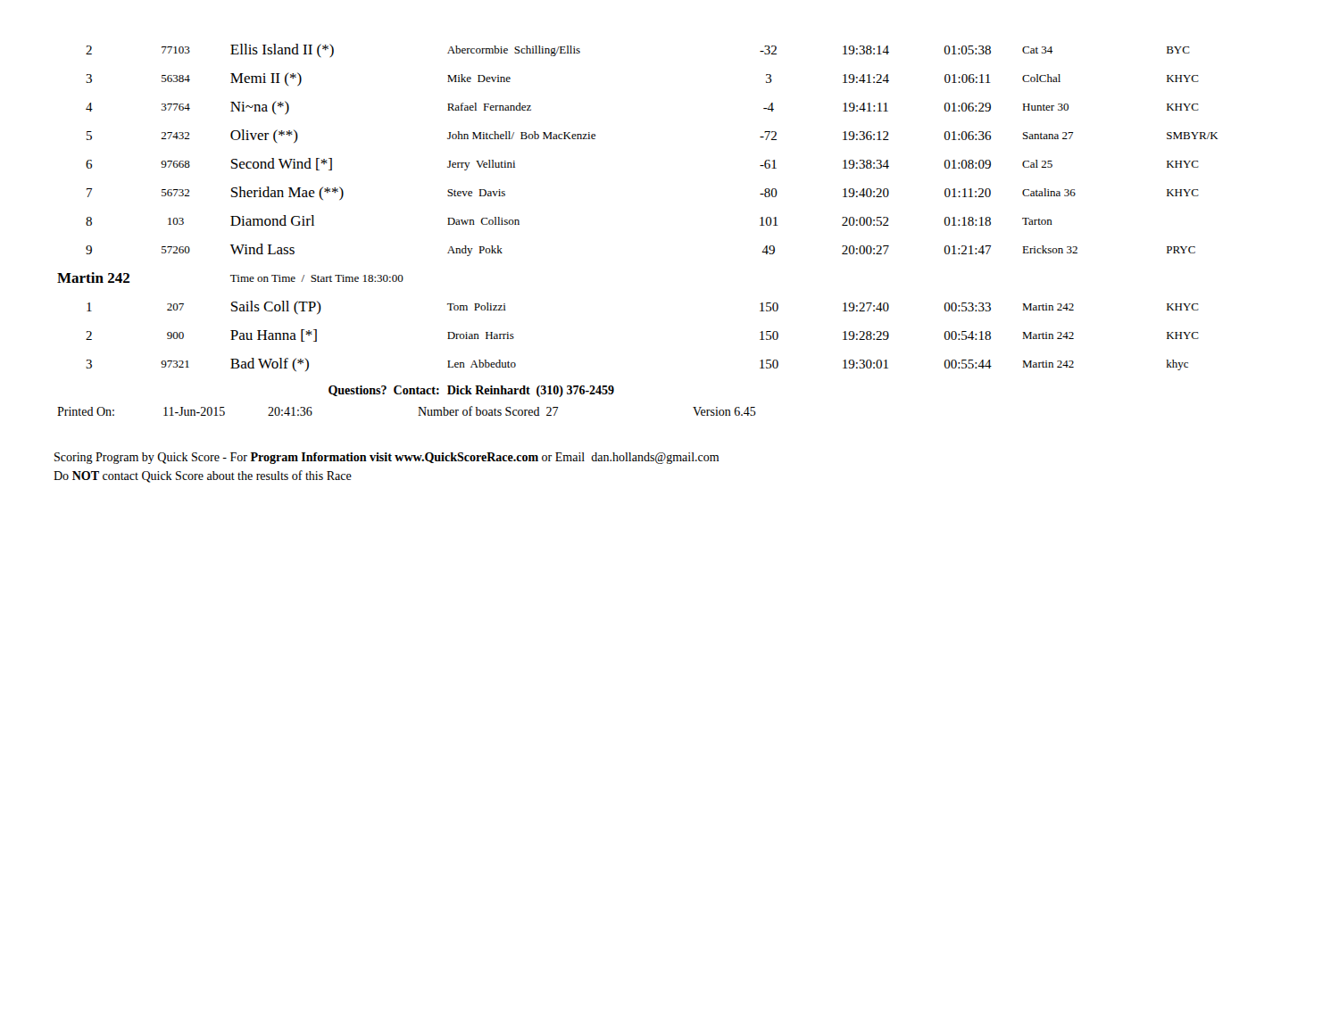| 2 | 77103 | Ellis Island II (*) | Abercormbie Schilling/Ellis | -32 | 19:38:14 | 01:05:38 | Cat 34 | BYC |
| 3 | 56384 | Memi II (*) | Mike Devine | 3 | 19:41:24 | 01:06:11 | ColChal | KHYC |
| 4 | 37764 | Ni~na (*) | Rafael Fernandez | -4 | 19:41:11 | 01:06:29 | Hunter 30 | KHYC |
| 5 | 27432 | Oliver (**) | John Mitchell/ Bob MacKenzie | -72 | 19:36:12 | 01:06:36 | Santana 27 | SMBYR/K |
| 6 | 97668 | Second Wind [*] | Jerry Vellutini | -61 | 19:38:34 | 01:08:09 | Cal 25 | KHYC |
| 7 | 56732 | Sheridan Mae (**) | Steve Davis | -80 | 19:40:20 | 01:11:20 | Catalina 36 | KHYC |
| 8 | 103 | Diamond Girl | Dawn Collison | 101 | 20:00:52 | 01:18:18 | Tarton | |
| 9 | 57260 | Wind Lass | Andy Pokk | 49 | 20:00:27 | 01:21:47 | Erickson 32 | PRYC |
| Martin 242 | Time on Time / Start Time 18:30:00 |
| 1 | 207 | Sails Coll (TP) | Tom Polizzi | 150 | 19:27:40 | 00:53:33 | Martin 242 | KHYC |
| 2 | 900 | Pau Hanna [*] | Droian Harris | 150 | 19:28:29 | 00:54:18 | Martin 242 | KHYC |
| 3 | 97321 | Bad Wolf (*) | Len Abbeduto | 150 | 19:30:01 | 00:55:44 | Martin 242 | khyc |
| | Questions? Contact: | Dick Reinhardt (310) 376-2459 |
| Printed On: | 11-Jun-2015 | 20:41:36 | Number of boats Scored 27 | Version 6.45 |
Scoring Program by Quick Score - For Program Information visit www.QuickScoreRace.com or Email dan.hollands@gmail.com
Do NOT contact Quick Score about the results of this Race